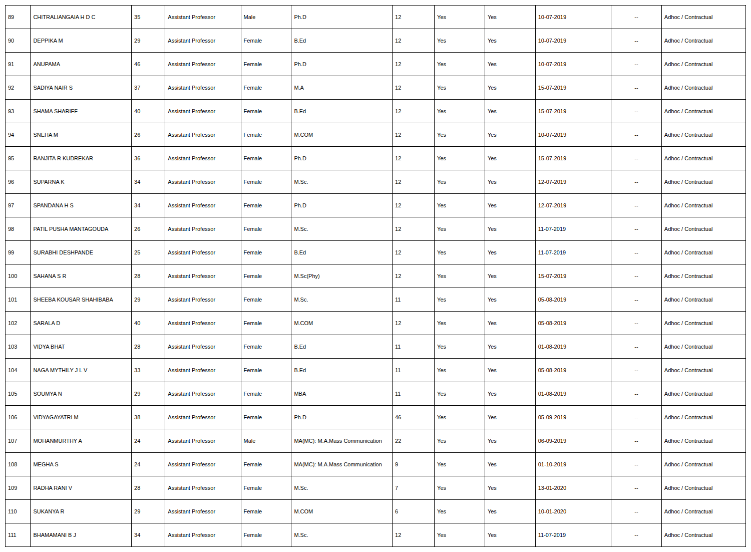| 89 | CHITRALIANGAIA H D C | 35 | Assistant Professor | Male | Ph.D | 12 | Yes | Yes | 10-07-2019 | -- | Adhoc / Contractual |
| 90 | DEPPIKA M | 29 | Assistant Professor | Female | B.Ed | 12 | Yes | Yes | 10-07-2019 | -- | Adhoc / Contractual |
| 91 | ANUPAMA | 46 | Assistant Professor | Female | Ph.D | 12 | Yes | Yes | 10-07-2019 | -- | Adhoc / Contractual |
| 92 | SADIYA NAIR S | 37 | Assistant Professor | Female | M.A | 12 | Yes | Yes | 15-07-2019 | -- | Adhoc / Contractual |
| 93 | SHAMA SHARIFF | 40 | Assistant Professor | Female | B.Ed | 12 | Yes | Yes | 15-07-2019 | -- | Adhoc / Contractual |
| 94 | SNEHA M | 26 | Assistant Professor | Female | M.COM | 12 | Yes | Yes | 10-07-2019 | -- | Adhoc / Contractual |
| 95 | RANJITA R KUDREKAR | 36 | Assistant Professor | Female | Ph.D | 12 | Yes | Yes | 15-07-2019 | -- | Adhoc / Contractual |
| 96 | SUPARNA K | 34 | Assistant Professor | Female | M.Sc. | 12 | Yes | Yes | 12-07-2019 | -- | Adhoc / Contractual |
| 97 | SPANDANA H S | 34 | Assistant Professor | Female | Ph.D | 12 | Yes | Yes | 12-07-2019 | -- | Adhoc / Contractual |
| 98 | PATIL PUSHA MANTAGOUDA | 26 | Assistant Professor | Female | M.Sc. | 12 | Yes | Yes | 11-07-2019 | -- | Adhoc / Contractual |
| 99 | SURABHI DESHPANDE | 25 | Assistant Professor | Female | B.Ed | 12 | Yes | Yes | 11-07-2019 | -- | Adhoc / Contractual |
| 100 | SAHANA S R | 28 | Assistant Professor | Female | M.Sc(Phy) | 12 | Yes | Yes | 15-07-2019 | -- | Adhoc / Contractual |
| 101 | SHEEBA KOUSAR SHAHIBABA | 29 | Assistant Professor | Female | M.Sc. | 11 | Yes | Yes | 05-08-2019 | -- | Adhoc / Contractual |
| 102 | SARALA D | 40 | Assistant Professor | Female | M.COM | 12 | Yes | Yes | 05-08-2019 | -- | Adhoc / Contractual |
| 103 | VIDYA BHAT | 28 | Assistant Professor | Female | B.Ed | 11 | Yes | Yes | 01-08-2019 | -- | Adhoc / Contractual |
| 104 | NAGA MYTHILY J L V | 33 | Assistant Professor | Female | B.Ed | 11 | Yes | Yes | 05-08-2019 | -- | Adhoc / Contractual |
| 105 | SOUMYA N | 29 | Assistant Professor | Female | MBA | 11 | Yes | Yes | 01-08-2019 | -- | Adhoc / Contractual |
| 106 | VIDYAGAYATRI M | 38 | Assistant Professor | Female | Ph.D | 46 | Yes | Yes | 05-09-2019 | -- | Adhoc / Contractual |
| 107 | MOHANMURTHY A | 24 | Assistant Professor | Male | MA(MC): M.A.Mass Communication | 22 | Yes | Yes | 06-09-2019 | -- | Adhoc / Contractual |
| 108 | MEGHA S | 24 | Assistant Professor | Female | MA(MC): M.A.Mass Communication | 9 | Yes | Yes | 01-10-2019 | -- | Adhoc / Contractual |
| 109 | RADHA RANI V | 28 | Assistant Professor | Female | M.Sc. | 7 | Yes | Yes | 13-01-2020 | -- | Adhoc / Contractual |
| 110 | SUKANYA R | 29 | Assistant Professor | Female | M.COM | 6 | Yes | Yes | 10-01-2020 | -- | Adhoc / Contractual |
| 111 | BHAMAMANI B J | 34 | Assistant Professor | Female | M.Sc. | 12 | Yes | Yes | 11-07-2019 | -- | Adhoc / Contractual |